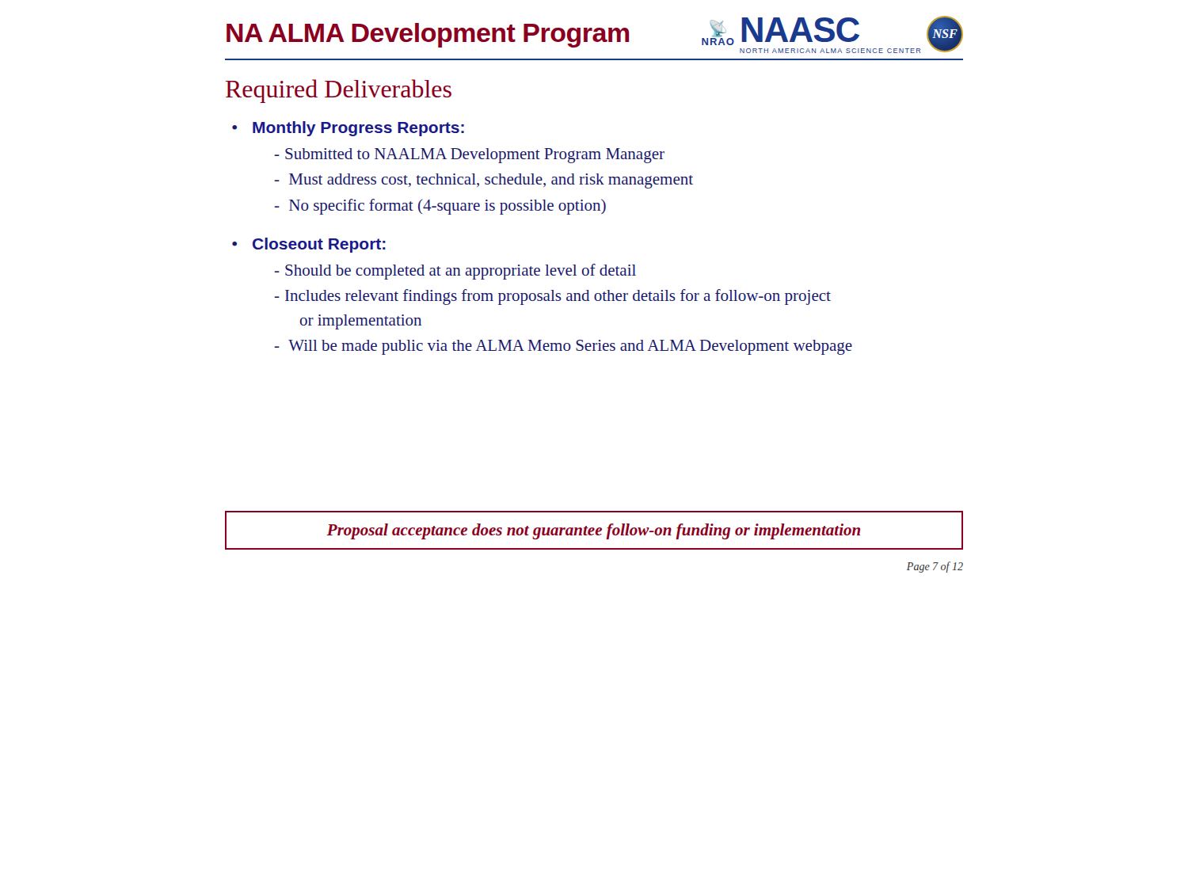NA ALMA Development Program
📡 NRAO
NAASC NORTH AMERICAN ALMA SCIENCE CENTER
NSF
Required Deliverables
Monthly Progress Reports:
-Submitted to NAALMA Development Program Manager
- Must address cost, technical, schedule, and risk management
- No specific format (4-square is possible option)
Closeout Report:
-Should be completed at an appropriate level of detail
-Includes relevant findings from proposals and other details for a follow-on project or implementation
- Will be made public via the ALMA Memo Series and ALMA Development webpage
Proposal acceptance does not guarantee follow-on funding or implementation
Page 7 of 12